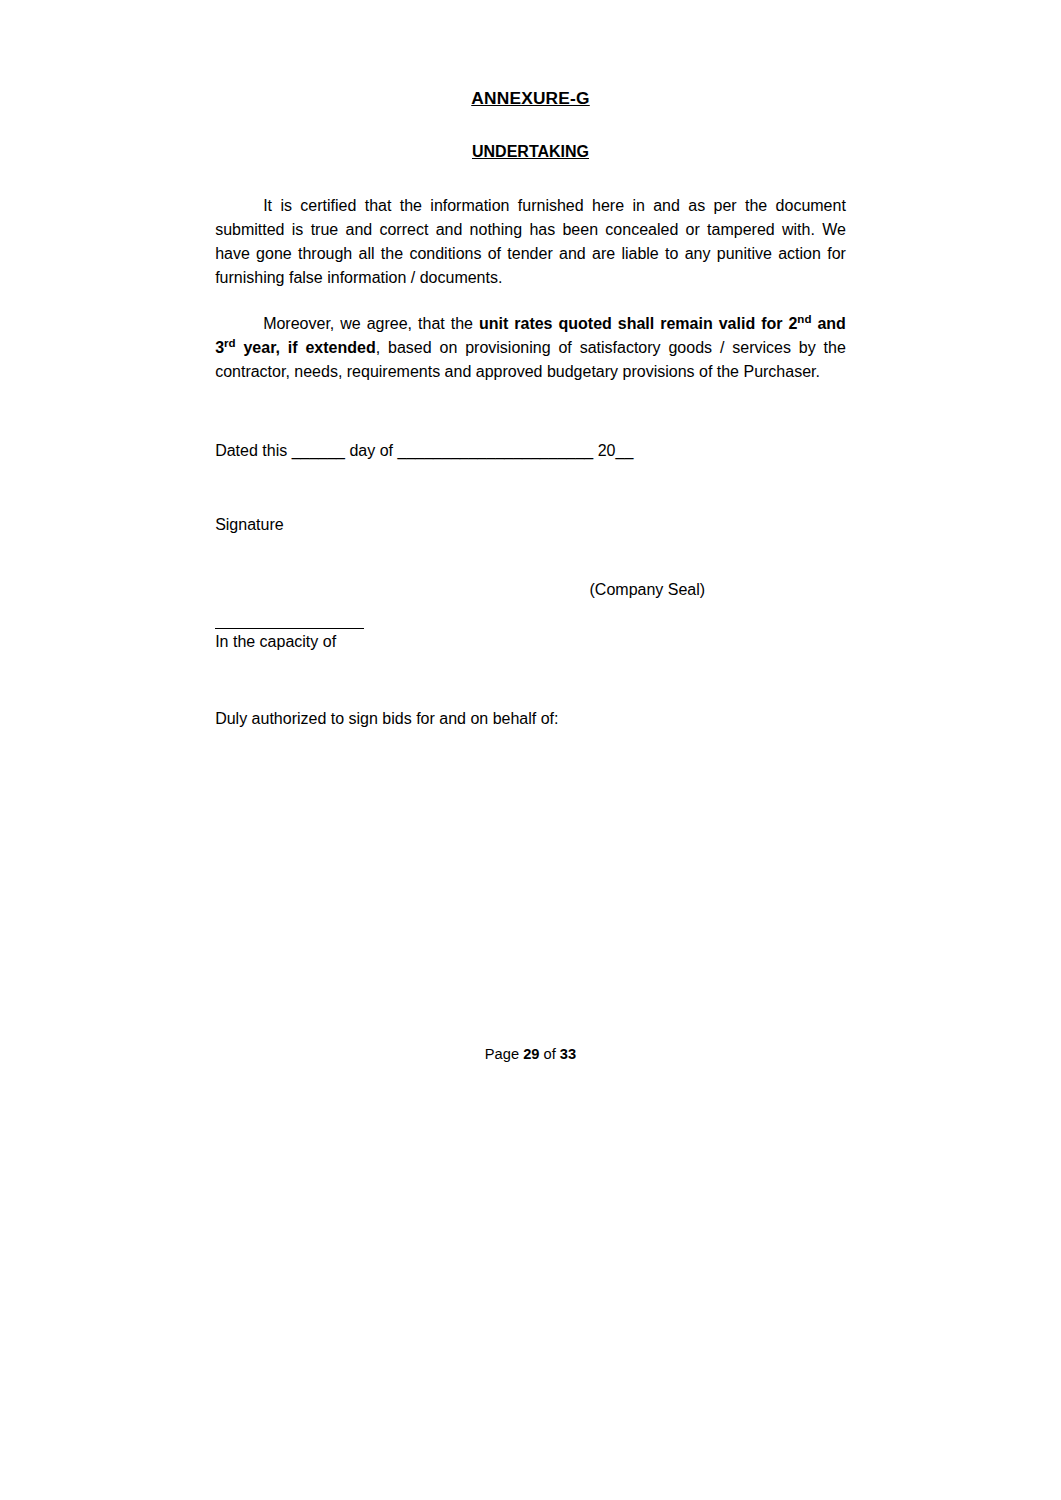ANNEXURE-G
UNDERTAKING
It is certified that the information furnished here in and as per the document submitted is true and correct and nothing has been concealed or tampered with. We have gone through all the conditions of tender and are liable to any punitive action for furnishing false information / documents.
Moreover, we agree, that the unit rates quoted shall remain valid for 2nd and 3rd year, if extended, based on provisioning of satisfactory goods / services by the contractor, needs, requirements and approved budgetary provisions of the Purchaser.
Dated this ______ day of ______________________ 20__
Signature
(Company Seal)
In the capacity of
Duly authorized to sign bids for and on behalf of:
Page 29 of 33